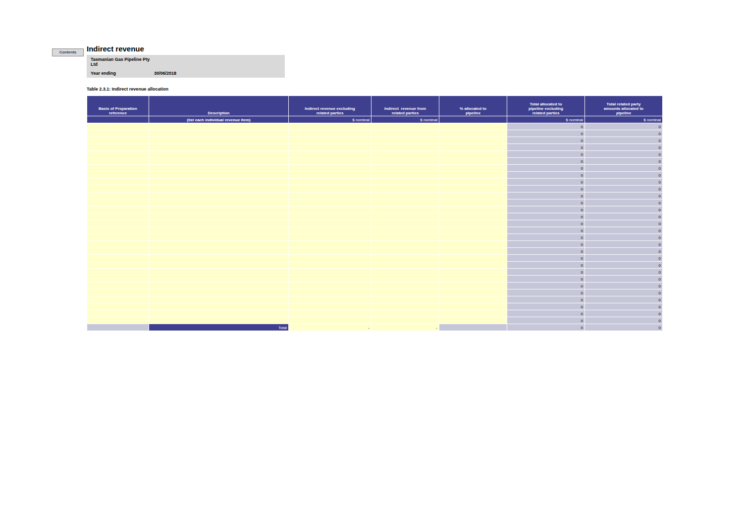Contents
Indirect revenue
Tasmanian Gas Pipeline Pty Ltd
Year ending
30/06/2018
Table 2.3.1: Indirect revenue allocation
| Basis of Preparation reference | Description | Indirect revenue excluding related parties | Indirect revenue from related parties | % allocated to pipeline | Total allocated to pipeline excluding related parties | Total related party amounts allocated to pipeline |
| --- | --- | --- | --- | --- | --- | --- |
| | (list each individual revenue item) | $ nominal | $ nominal | | $ nominal | $ nominal |
| | | | | | 0 | 0 |
| | | | | | 0 | 0 |
| | | | | | 0 | 0 |
| | | | | | 0 | 0 |
| | | | | | 0 | 0 |
| | | | | | 0 | 0 |
| | | | | | 0 | 0 |
| | | | | | 0 | 0 |
| | | | | | 0 | 0 |
| | | | | | 0 | 0 |
| | | | | | 0 | 0 |
| | | | | | 0 | 0 |
| | | | | | 0 | 0 |
| | | | | | 0 | 0 |
| | | | | | 0 | 0 |
| | | | | | 0 | 0 |
| | | | | | 0 | 0 |
| | | | | | 0 | 0 |
| | | | | | 0 | 0 |
| | | | | | 0 | 0 |
| | | | | | 0 | 0 |
| | | | | | 0 | 0 |
| | | | | | 0 | 0 |
| | | | | | 0 | 0 |
| | | | | | 0 | 0 |
| | | | | | 0 | 0 |
| | | | | | 0 | 0 |
| | | | | | 0 | 0 |
| | | | | | 0 | 0 |
| | Total | - | - | | 0 | 0 |